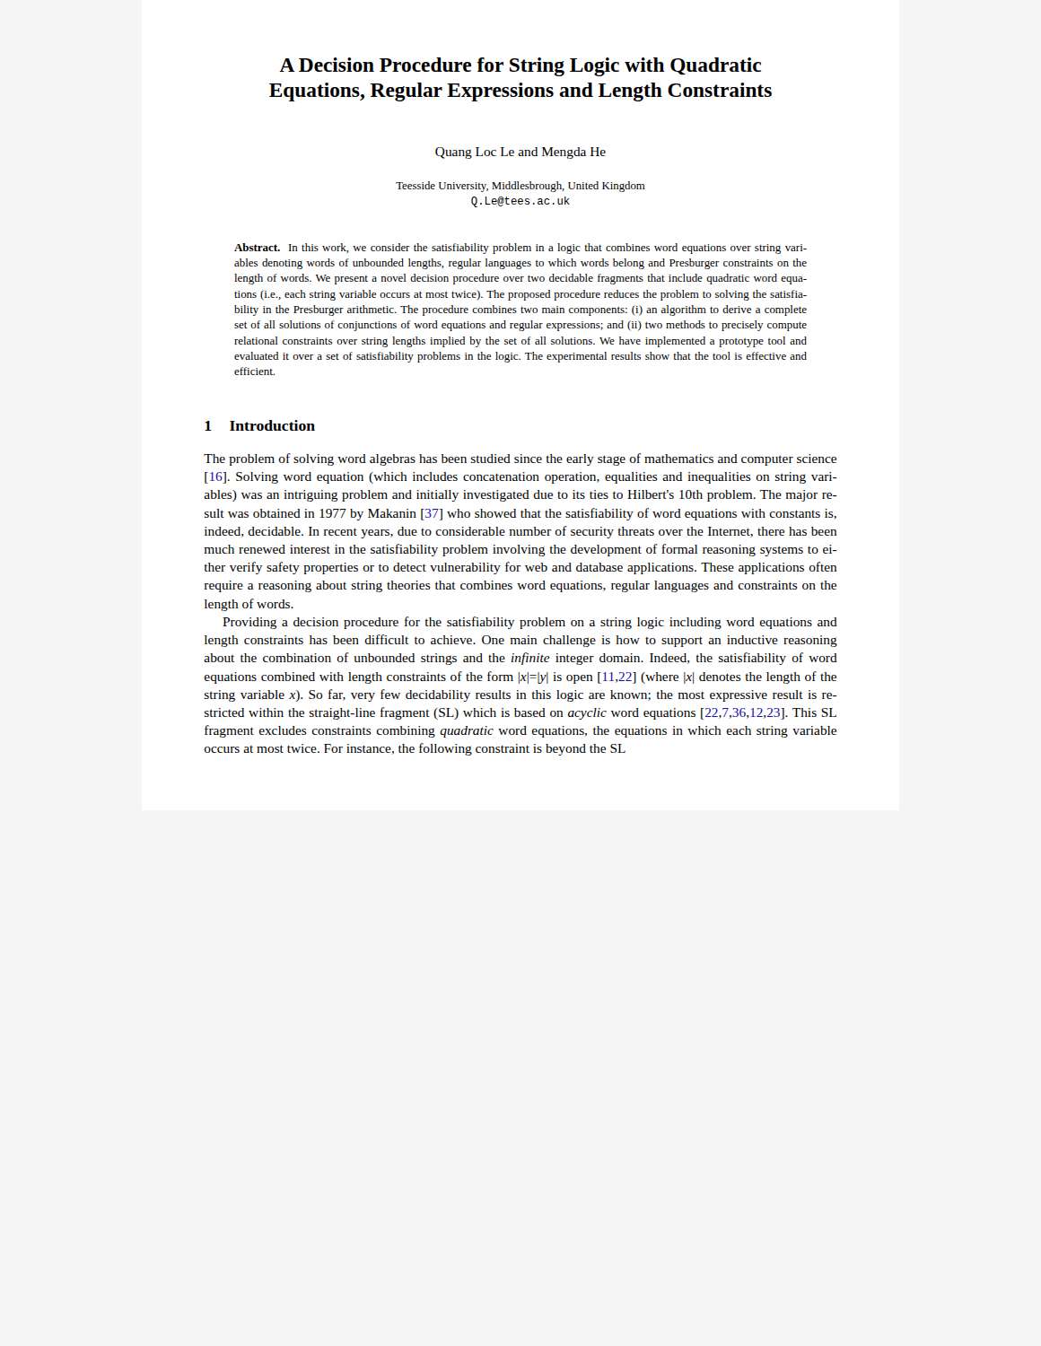A Decision Procedure for String Logic with Quadratic
Equations, Regular Expressions and Length Constraints
Quang Loc Le and Mengda He
Teesside University, Middlesbrough, United Kingdom
Q.Le@tees.ac.uk
Abstract. In this work, we consider the satisfiability problem in a logic that combines word equations over string variables denoting words of unbounded lengths, regular languages to which words belong and Presburger constraints on the length of words. We present a novel decision procedure over two decidable fragments that include quadratic word equations (i.e., each string variable occurs at most twice). The proposed procedure reduces the problem to solving the satisfiability in the Presburger arithmetic. The procedure combines two main components: (i) an algorithm to derive a complete set of all solutions of conjunctions of word equations and regular expressions; and (ii) two methods to precisely compute relational constraints over string lengths implied by the set of all solutions. We have implemented a prototype tool and evaluated it over a set of satisfiability problems in the logic. The experimental results show that the tool is effective and efficient.
1 Introduction
The problem of solving word algebras has been studied since the early stage of mathematics and computer science [16]. Solving word equation (which includes concatenation operation, equalities and inequalities on string variables) was an intriguing problem and initially investigated due to its ties to Hilbert's 10th problem. The major result was obtained in 1977 by Makanin [37] who showed that the satisfiability of word equations with constants is, indeed, decidable. In recent years, due to considerable number of security threats over the Internet, there has been much renewed interest in the satisfiability problem involving the development of formal reasoning systems to either verify safety properties or to detect vulnerability for web and database applications. These applications often require a reasoning about string theories that combines word equations, regular languages and constraints on the length of words.
Providing a decision procedure for the satisfiability problem on a string logic including word equations and length constraints has been difficult to achieve. One main challenge is how to support an inductive reasoning about the combination of unbounded strings and the infinite integer domain. Indeed, the satisfiability of word equations combined with length constraints of the form |x|=|y| is open [11,22] (where |x| denotes the length of the string variable x). So far, very few decidability results in this logic are known; the most expressive result is restricted within the straight-line fragment (SL) which is based on acyclic word equations [22,7,36,12,23]. This SL fragment excludes constraints combining quadratic word equations, the equations in which each string variable occurs at most twice. For instance, the following constraint is beyond the SL